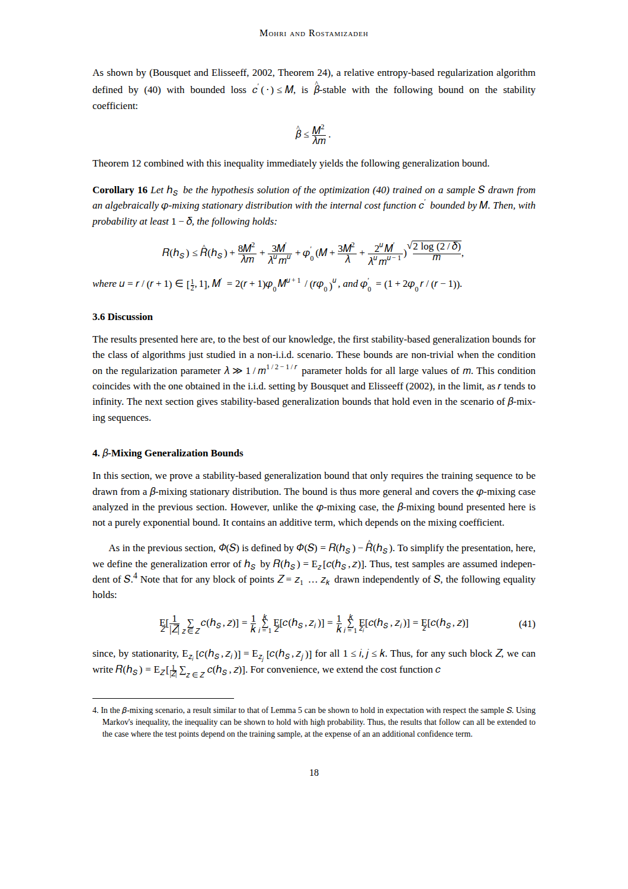Mohri and Rostamizadeh
As shown by (Bousquet and Elisseeff, 2002, Theorem 24), a relative entropy-based regularization algorithm defined by (40) with bounded loss c′(⋅)≤M, is β^-stable with the following bound on the stability coefficient:
β^ ≤ M2 λm .
Theorem 12 combined with this inequality immediately yields the following generalization bound.
Corollary 16 Let hS be the hypothesis solution of the optimization (40) trained on a sample S drawn from an algebraically φ-mixing stationary distribution with the internal cost function c′ bounded by M. Then, with probability at least 1−δ, the following holds:
R(hS) ≤ R^(hS) + 8M2λm + 3M′λumu + φ0′ ( M + 3M2λ + 2uM′λumu−1 ) 2log(2/δ) m ,
where u=r/(r+1)∈[12,1], M′=2(r+1)φ0Mu+1/(rφ0)u, and φ0′=(1+2φ0r/(r−1)).
3.6 Discussion
The results presented here are, to the best of our knowledge, the first stability-based generalization bounds for the class of algorithms just studied in a non-i.i.d. scenario. These bounds are non-trivial when the condition on the regularization parameter λ≫1/m1/2−1/r parameter holds for all large values of m. This condition coincides with the one obtained in the i.i.d. setting by Bousquet and Elisseeff (2002), in the limit, as r tends to infinity. The next section gives stability-based generalization bounds that hold even in the scenario of β-mixing sequences.
4. β-Mixing Generalization Bounds
In this section, we prove a stability-based generalization bound that only requires the training sequence to be drawn from a β-mixing stationary distribution. The bound is thus more general and covers the φ-mixing case analyzed in the previous section. However, unlike the φ-mixing case, the β-mixing bound presented here is not a purely exponential bound. It contains an additive term, which depends on the mixing coefficient.
As in the previous section, Φ(S) is defined by Φ(S)=R(hS)−R^(hS). To simplify the presentation, here, we define the generalization error of hS by R(hS)=Ez[c(hS,z)]. Thus, test samples are assumed independent of S.4 Note that for any block of points Z=z1…zk drawn independently of S, the following equality holds:
EZ [ 1|Z| ∑z∈Z c(hS,z) ] = 1k ∑i=1k EZ [c(hS,zi)] = 1k ∑i=1k Ezi [c(hS,zi)] = Ez [c(hS,z)]
(41)
since, by stationarity, Ezi[c(hS,zi)]=Ezj[c(hS,zj)] for all 1≤i,j≤k. Thus, for any such block Z, we can write R(hS)=EZ[1|Z|∑z∈Zc(hS,z)]. For convenience, we extend the cost function c
4. In the β-mixing scenario, a result similar to that of Lemma 5 can be shown to hold in expectation with respect the sample S. Using Markov's inequality, the inequality can be shown to hold with high probability. Thus, the results that follow can all be extended to the case where the test points depend on the training sample, at the expense of an an additional confidence term.
18